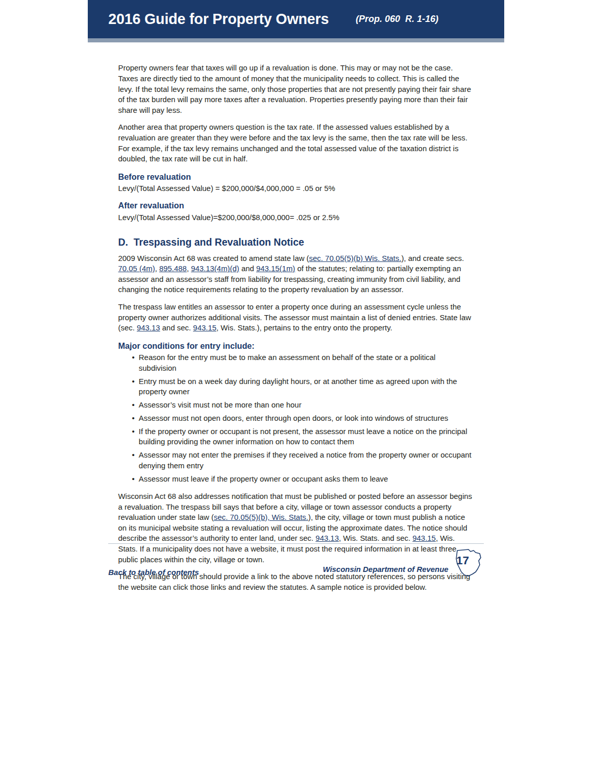2016 Guide for Property Owners
(Prop. 060 R. 1-16)
Property owners fear that taxes will go up if a revaluation is done. This may or may not be the case. Taxes are directly tied to the amount of money that the municipality needs to collect. This is called the levy. If the total levy remains the same, only those properties that are not presently paying their fair share of the tax burden will pay more taxes after a revaluation. Properties presently paying more than their fair share will pay less.
Another area that property owners question is the tax rate. If the assessed values established by a revaluation are greater than they were before and the tax levy is the same, then the tax rate will be less. For example, if the tax levy remains unchanged and the total assessed value of the taxation district is doubled, the tax rate will be cut in half.
Before revaluation
Levy/(Total Assessed Value) = $200,000/$4,000,000 = .05 or 5%
After revaluation
Levy/(Total Assessed Value)=$200,000/$8,000,000= .025 or 2.5%
D. Trespassing and Revaluation Notice
2009 Wisconsin Act 68 was created to amend state law (sec. 70.05(5)(b) Wis. Stats.), and create secs. 70.05 (4m), 895.488, 943.13(4m)(d) and 943.15(1m) of the statutes; relating to: partially exempting an assessor and an assessor’s staff from liability for trespassing, creating immunity from civil liability, and changing the notice requirements relating to the property revaluation by an assessor.
The trespass law entitles an assessor to enter a property once during an assessment cycle unless the property owner authorizes additional visits. The assessor must maintain a list of denied entries. State law (sec. 943.13 and sec. 943.15, Wis. Stats.), pertains to the entry onto the property.
Major conditions for entry include:
Reason for the entry must be to make an assessment on behalf of the state or a political subdivision
Entry must be on a week day during daylight hours, or at another time as agreed upon with the property owner
Assessor’s visit must not be more than one hour
Assessor must not open doors, enter through open doors, or look into windows of structures
If the property owner or occupant is not present, the assessor must leave a notice on the principal building providing the owner information on how to contact them
Assessor may not enter the premises if they received a notice from the property owner or occupant denying them entry
Assessor must leave if the property owner or occupant asks them to leave
Wisconsin Act 68 also addresses notification that must be published or posted before an assessor begins a revaluation. The trespass bill says that before a city, village or town assessor conducts a property revaluation under state law (sec. 70.05(5)(b), Wis. Stats.), the city, village or town must publish a notice on its municipal website stating a revaluation will occur, listing the approximate dates. The notice should describe the assessor’s authority to enter land, under sec. 943.13, Wis. Stats. and sec. 943.15, Wis. Stats. If a municipality does not have a website, it must post the required information in at least three public places within the city, village or town.
The city, village or town should provide a link to the above noted statutory references, so persons visiting the website can click those links and review the statutes. A sample notice is provided below.
Back to table of contents
Wisconsin Department of Revenue
17